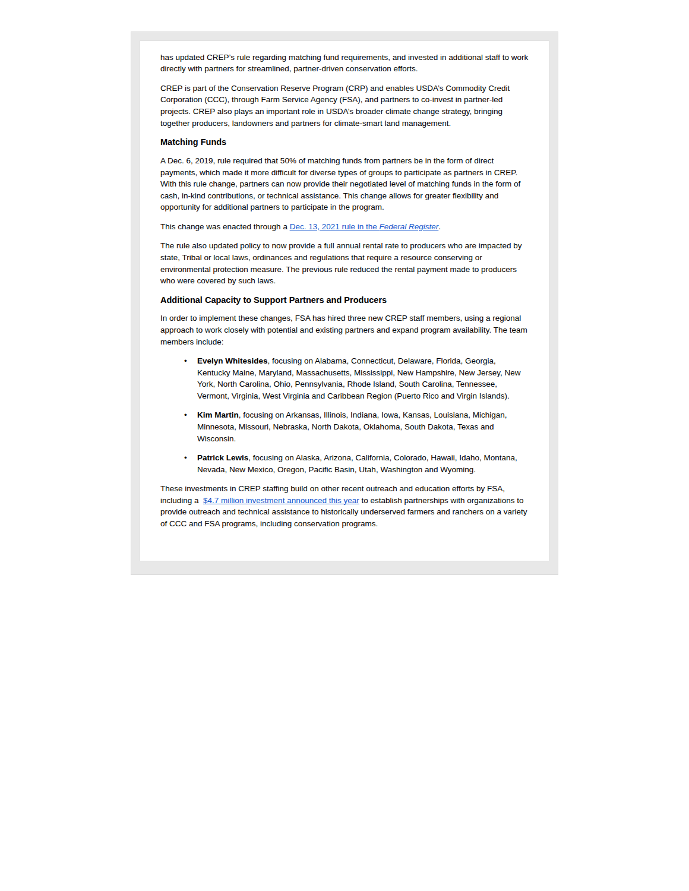has updated CREP’s rule regarding matching fund requirements, and invested in additional staff to work directly with partners for streamlined, partner-driven conservation efforts.
CREP is part of the Conservation Reserve Program (CRP) and enables USDA’s Commodity Credit Corporation (CCC), through Farm Service Agency (FSA), and partners to co-invest in partner-led projects. CREP also plays an important role in USDA’s broader climate change strategy, bringing together producers, landowners and partners for climate-smart land management.
Matching Funds
A Dec. 6, 2019, rule required that 50% of matching funds from partners be in the form of direct payments, which made it more difficult for diverse types of groups to participate as partners in CREP. With this rule change, partners can now provide their negotiated level of matching funds in the form of cash, in-kind contributions, or technical assistance. This change allows for greater flexibility and opportunity for additional partners to participate in the program.
This change was enacted through a Dec. 13, 2021 rule in the Federal Register.
The rule also updated policy to now provide a full annual rental rate to producers who are impacted by state, Tribal or local laws, ordinances and regulations that require a resource conserving or environmental protection measure. The previous rule reduced the rental payment made to producers who were covered by such laws.
Additional Capacity to Support Partners and Producers
In order to implement these changes, FSA has hired three new CREP staff members, using a regional approach to work closely with potential and existing partners and expand program availability. The team members include:
Evelyn Whitesides, focusing on Alabama, Connecticut, Delaware, Florida, Georgia, Kentucky Maine, Maryland, Massachusetts, Mississippi, New Hampshire, New Jersey, New York, North Carolina, Ohio, Pennsylvania, Rhode Island, South Carolina, Tennessee, Vermont, Virginia, West Virginia and Caribbean Region (Puerto Rico and Virgin Islands).
Kim Martin, focusing on Arkansas, Illinois, Indiana, Iowa, Kansas, Louisiana, Michigan, Minnesota, Missouri, Nebraska, North Dakota, Oklahoma, South Dakota, Texas and Wisconsin.
Patrick Lewis, focusing on Alaska, Arizona, California, Colorado, Hawaii, Idaho, Montana, Nevada, New Mexico, Oregon, Pacific Basin, Utah, Washington and Wyoming.
These investments in CREP staffing build on other recent outreach and education efforts by FSA, including a $4.7 million investment announced this year to establish partnerships with organizations to provide outreach and technical assistance to historically underserved farmers and ranchers on a variety of CCC and FSA programs, including conservation programs.